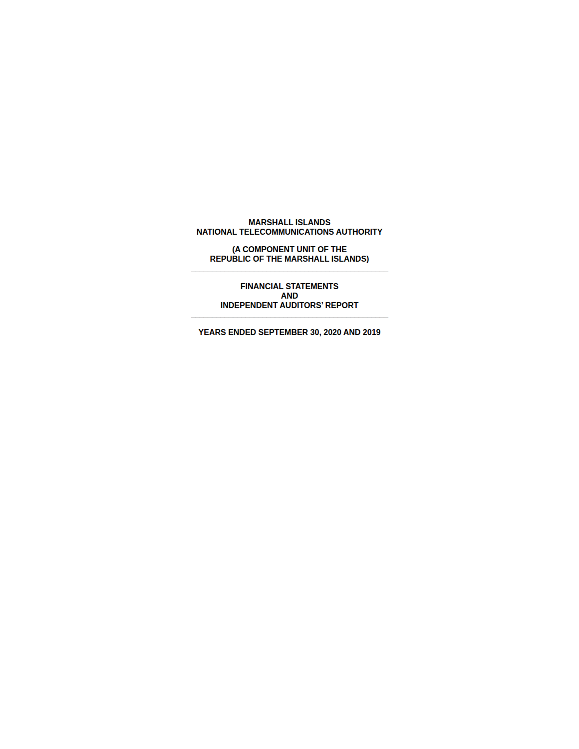MARSHALL ISLANDS
NATIONAL TELECOMMUNICATIONS AUTHORITY
(A COMPONENT UNIT OF THE
REPUBLIC OF THE MARSHALL ISLANDS)
_______________________________________________
FINANCIAL STATEMENTS
AND
INDEPENDENT AUDITORS’ REPORT
_______________________________________________
YEARS ENDED SEPTEMBER 30, 2020 AND 2019